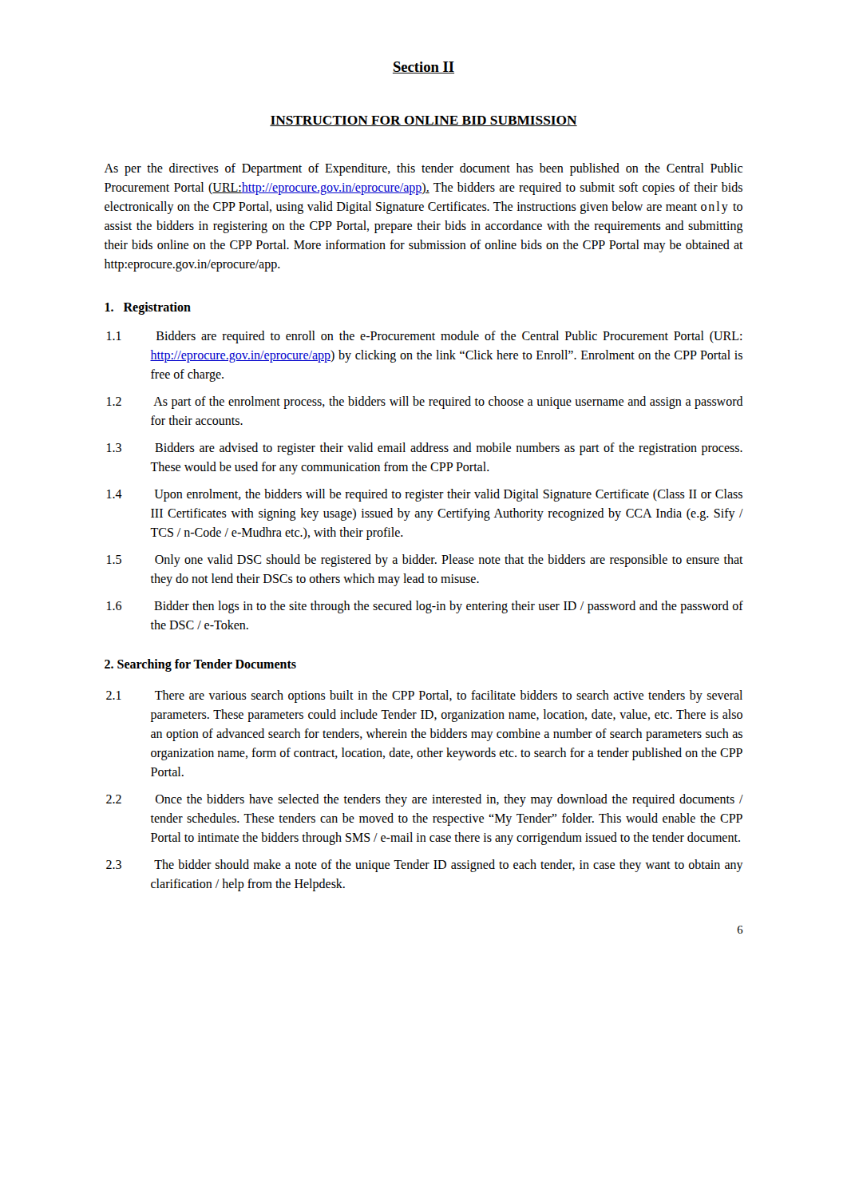Section II
INSTRUCTION FOR ONLINE BID SUBMISSION
As per the directives of Department of Expenditure, this tender document has been published on the Central Public Procurement Portal (URL:http://eprocure.gov.in/eprocure/app). The bidders are required to submit soft copies of their bids electronically on the CPP Portal, using valid Digital Signature Certificates. The instructions given below are meant only to assist the bidders in registering on the CPP Portal, prepare their bids in accordance with the requirements and submitting their bids online on the CPP Portal. More information for submission of online bids on the CPP Portal may be obtained at http:eprocure.gov.in/eprocure/app.
1. Registration
1.1 Bidders are required to enroll on the e-Procurement module of the Central Public Procurement Portal (URL: http://eprocure.gov.in/eprocure/app) by clicking on the link “Click here to Enroll”. Enrolment on the CPP Portal is free of charge.
1.2 As part of the enrolment process, the bidders will be required to choose a unique username and assign a password for their accounts.
1.3 Bidders are advised to register their valid email address and mobile numbers as part of the registration process. These would be used for any communication from the CPP Portal.
1.4 Upon enrolment, the bidders will be required to register their valid Digital Signature Certificate (Class II or Class III Certificates with signing key usage) issued by any Certifying Authority recognized by CCA India (e.g. Sify / TCS / n-Code / e-Mudhra etc.), with their profile.
1.5 Only one valid DSC should be registered by a bidder. Please note that the bidders are responsible to ensure that they do not lend their DSCs to others which may lead to misuse.
1.6 Bidder then logs in to the site through the secured log-in by entering their user ID / password and the password of the DSC / e-Token.
2. Searching for Tender Documents
2.1 There are various search options built in the CPP Portal, to facilitate bidders to search active tenders by several parameters. These parameters could include Tender ID, organization name, location, date, value, etc. There is also an option of advanced search for tenders, wherein the bidders may combine a number of search parameters such as organization name, form of contract, location, date, other keywords etc. to search for a tender published on the CPP Portal.
2.2 Once the bidders have selected the tenders they are interested in, they may download the required documents / tender schedules. These tenders can be moved to the respective “My Tender” folder. This would enable the CPP Portal to intimate the bidders through SMS / e-mail in case there is any corrigendum issued to the tender document.
2.3 The bidder should make a note of the unique Tender ID assigned to each tender, in case they want to obtain any clarification / help from the Helpdesk.
6